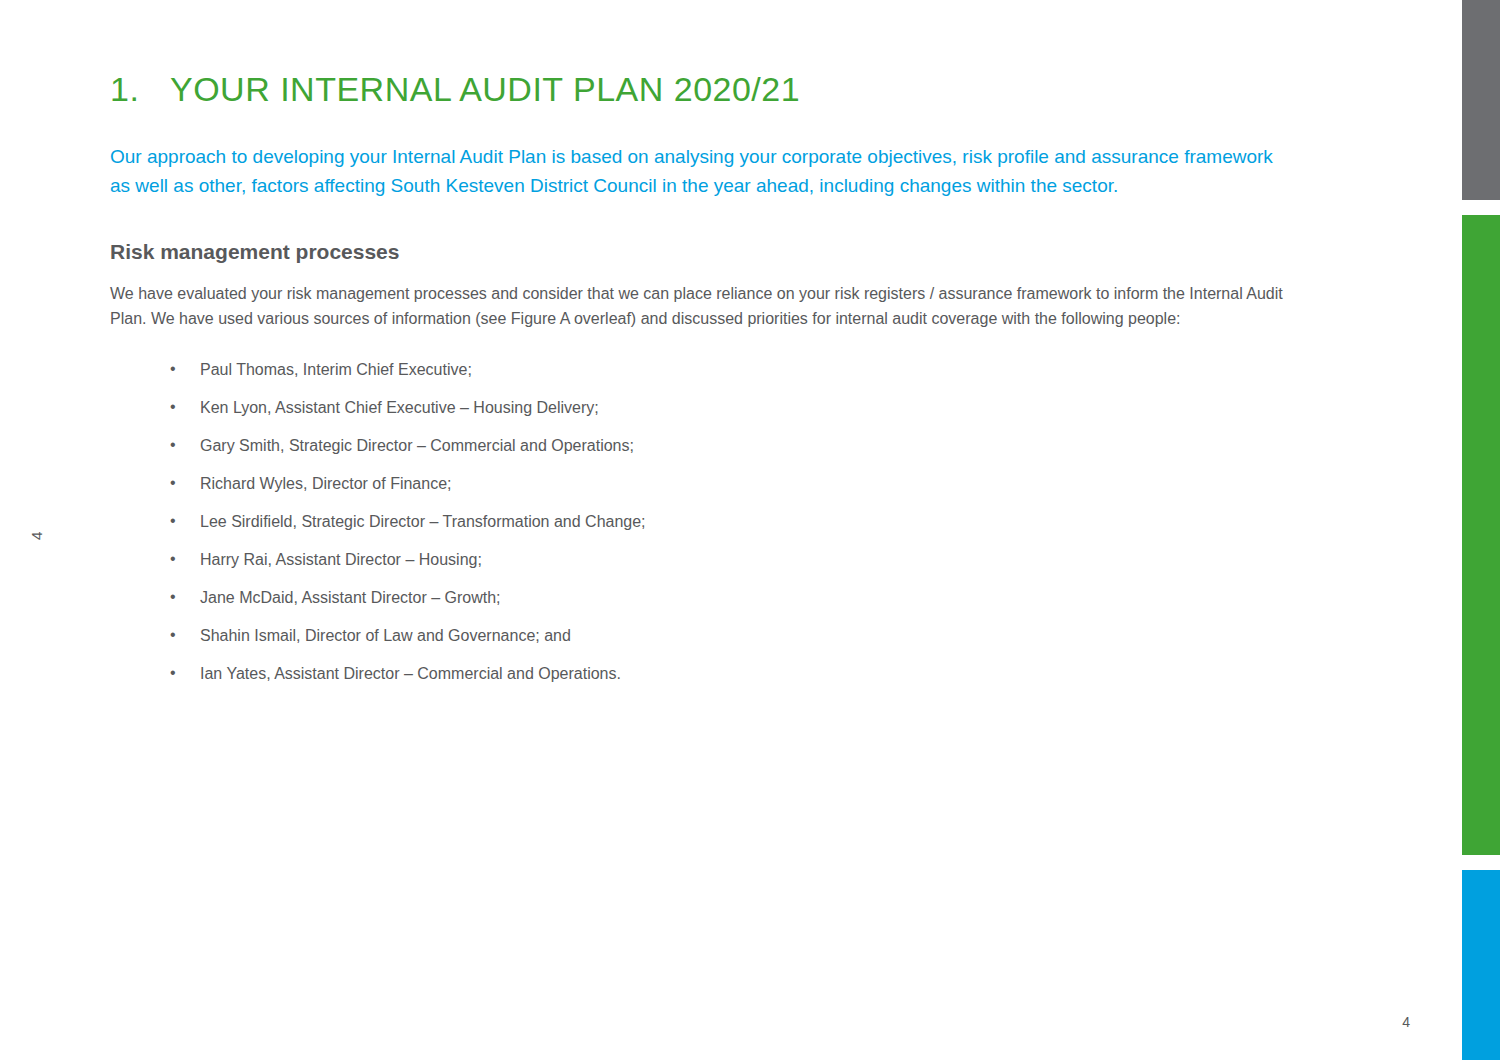4
1. YOUR INTERNAL AUDIT PLAN 2020/21
Our approach to developing your Internal Audit Plan is based on analysing your corporate objectives, risk profile and assurance framework as well as other, factors affecting South Kesteven District Council in the year ahead, including changes within the sector.
Risk management processes
We have evaluated your risk management processes and consider that we can place reliance on your risk registers / assurance framework to inform the Internal Audit Plan. We have used various sources of information (see Figure A overleaf) and discussed priorities for internal audit coverage with the following people:
Paul Thomas, Interim Chief Executive;
Ken Lyon, Assistant Chief Executive – Housing Delivery;
Gary Smith, Strategic Director – Commercial and Operations;
Richard Wyles, Director of Finance;
Lee Sirdifield, Strategic Director – Transformation and Change;
Harry Rai, Assistant Director – Housing;
Jane McDaid, Assistant Director – Growth;
Shahin Ismail, Director of Law and Governance; and
Ian Yates, Assistant Director – Commercial and Operations.
4